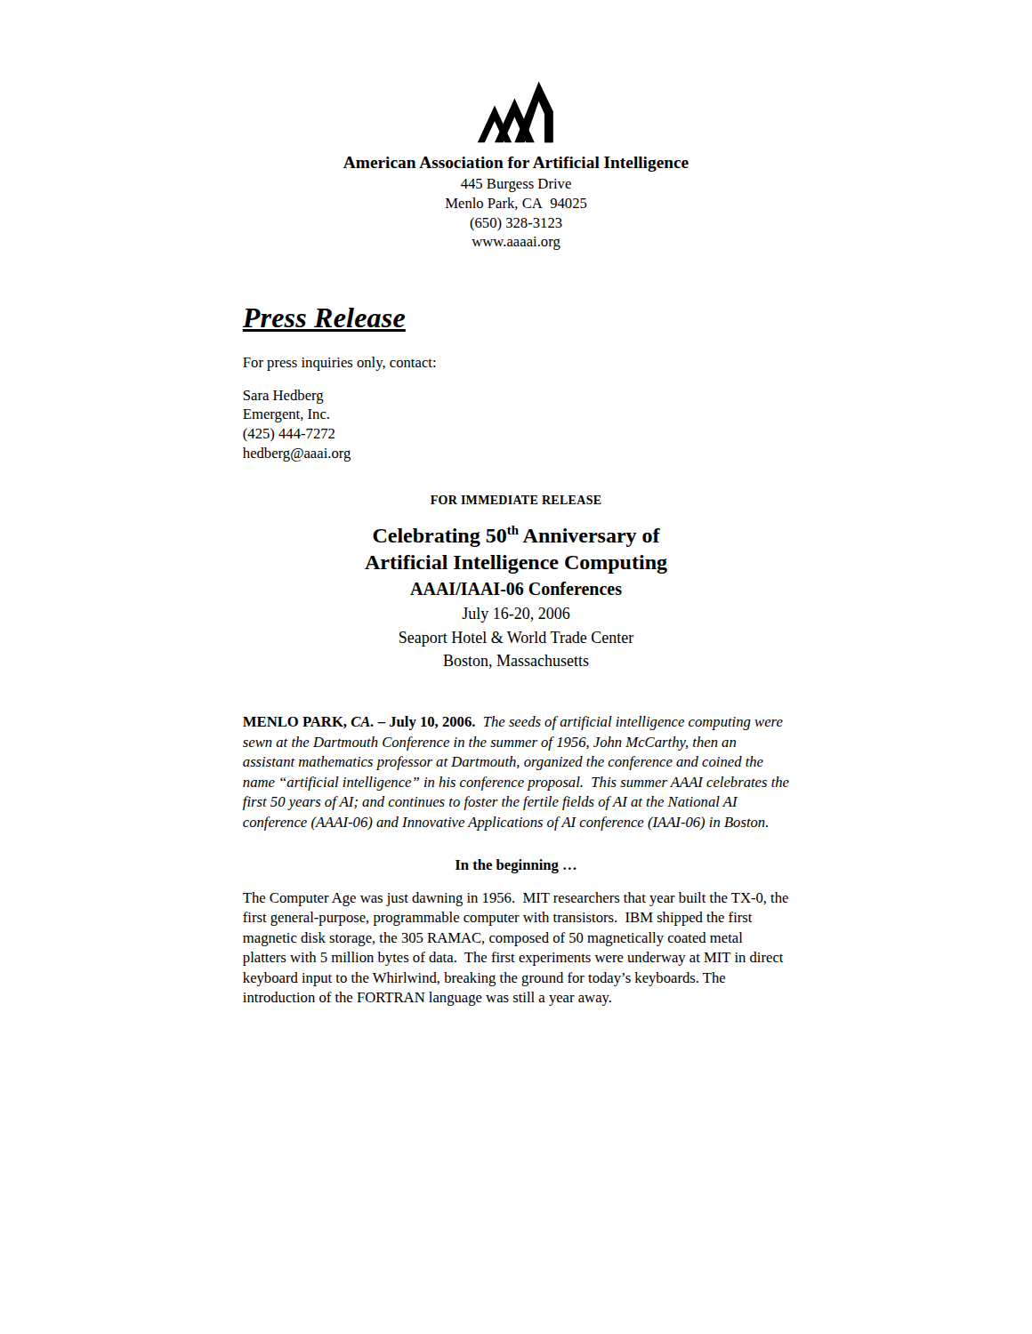American Association for Artificial Intelligence
445 Burgess Drive
Menlo Park, CA 94025
(650) 328-3123
www.aaaai.org
Press Release
For press inquiries only, contact:
Sara Hedberg
Emergent, Inc.
(425) 444-7272
hedberg@aaai.org
FOR IMMEDIATE RELEASE
Celebrating 50th Anniversary of
Artificial Intelligence Computing
AAAI/IAAI-06 Conferences
July 16-20, 2006
Seaport Hotel & World Trade Center
Boston, Massachusetts
MENLO PARK, CA. – July 10, 2006. The seeds of artificial intelligence computing were sewn at the Dartmouth Conference in the summer of 1956, John McCarthy, then an assistant mathematics professor at Dartmouth, organized the conference and coined the name “artificial intelligence” in his conference proposal. This summer AAAI celebrates the first 50 years of AI; and continues to foster the fertile fields of AI at the National AI conference (AAAI-06) and Innovative Applications of AI conference (IAAI-06) in Boston.
In the beginning …
The Computer Age was just dawning in 1956. MIT researchers that year built the TX-0, the first general-purpose, programmable computer with transistors. IBM shipped the first magnetic disk storage, the 305 RAMAC, composed of 50 magnetically coated metal platters with 5 million bytes of data. The first experiments were underway at MIT in direct keyboard input to the Whirlwind, breaking the ground for today’s keyboards. The introduction of the FORTRAN language was still a year away.